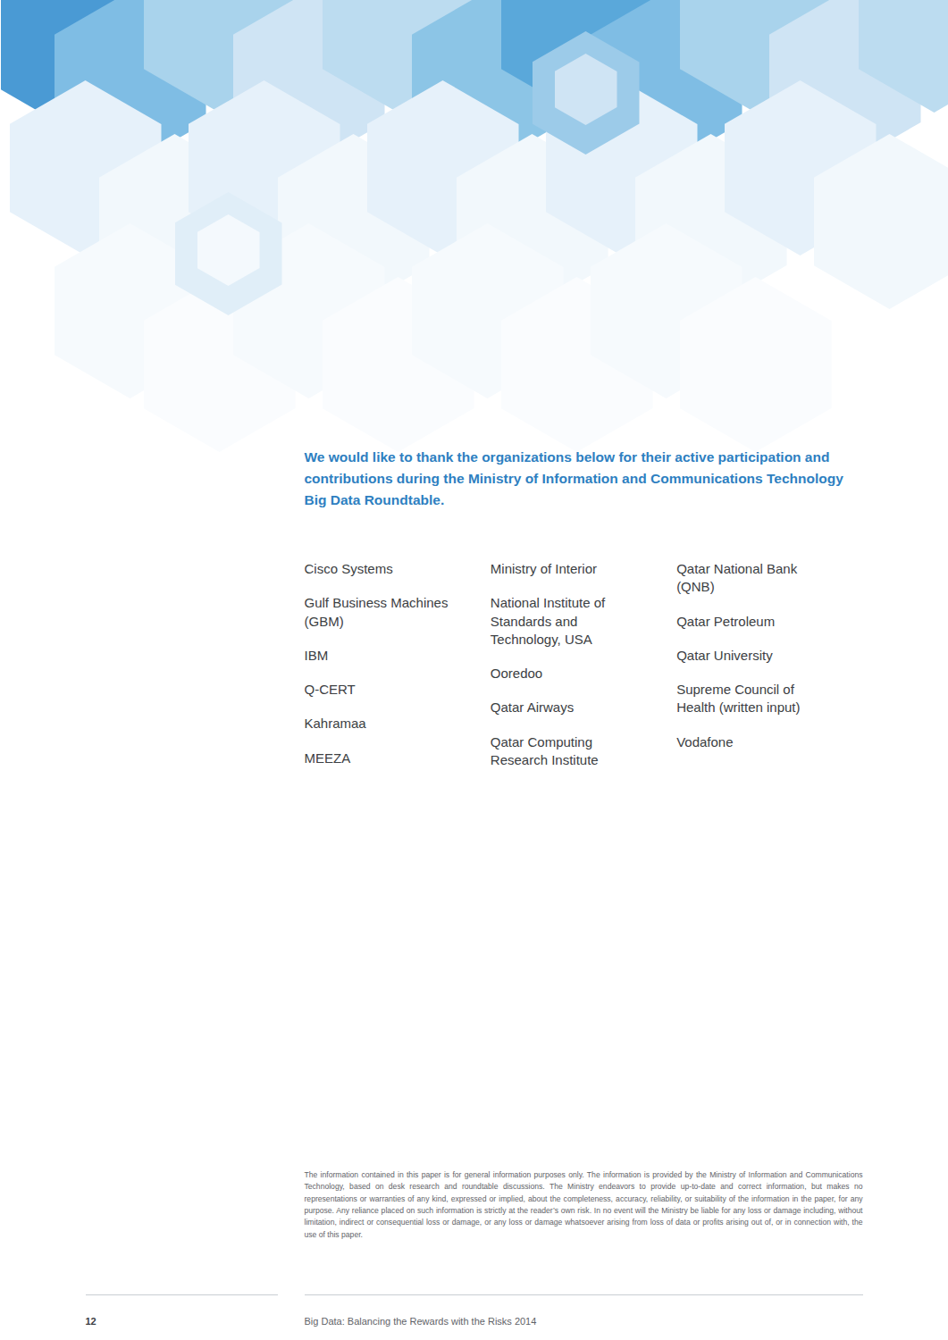We would like to thank the organizations below for their active participation and contributions during the Ministry of Information and Communications Technology Big Data Roundtable.
Cisco Systems
Gulf Business Machines (GBM)
IBM
Q-CERT
Kahramaa
MEEZA
Ministry of Interior
National Institute of Standards and Technology, USA
Ooredoo
Qatar Airways
Qatar Computing Research Institute
Qatar National Bank (QNB)
Qatar Petroleum
Qatar University
Supreme Council of Health (written input)
Vodafone
The information contained in this paper is for general information purposes only. The information is provided by the Ministry of Information and Communications Technology, based on desk research and roundtable discussions. The Ministry endeavors to provide up-to-date and correct information, but makes no representations or warranties of any kind, expressed or implied, about the completeness, accuracy, reliability, or suitability of the information in the paper, for any purpose. Any reliance placed on such information is strictly at the reader’s own risk. In no event will the Ministry be liable for any loss or damage including, without limitation, indirect or consequential loss or damage, or any loss or damage whatsoever arising from loss of data or profits arising out of, or in connection with, the use of this paper.
12
Big Data: Balancing the Rewards with the Risks 2014